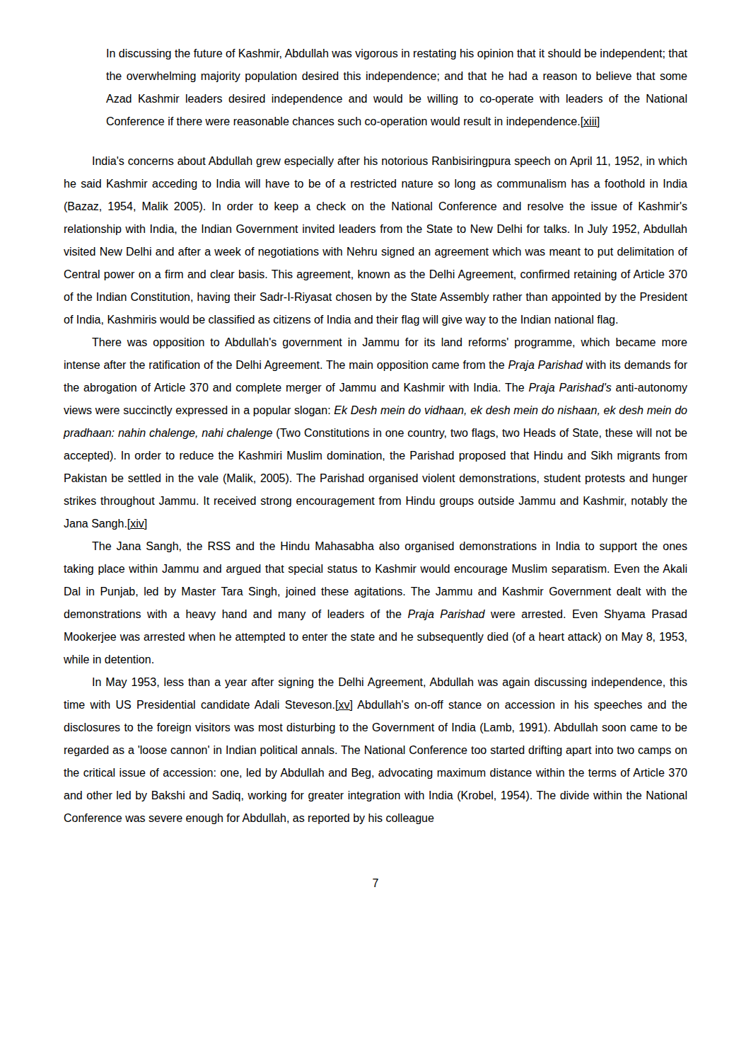In discussing the future of Kashmir, Abdullah was vigorous in restating his opinion that it should be independent; that the overwhelming majority population desired this independence; and that he had a reason to believe that some Azad Kashmir leaders desired independence and would be willing to co-operate with leaders of the National Conference if there were reasonable chances such co-operation would result in independence.[xiii]
India's concerns about Abdullah grew especially after his notorious Ranbisiringpura speech on April 11, 1952, in which he said Kashmir acceding to India will have to be of a restricted nature so long as communalism has a foothold in India (Bazaz, 1954, Malik 2005). In order to keep a check on the National Conference and resolve the issue of Kashmir's relationship with India, the Indian Government invited leaders from the State to New Delhi for talks. In July 1952, Abdullah visited New Delhi and after a week of negotiations with Nehru signed an agreement which was meant to put delimitation of Central power on a firm and clear basis. This agreement, known as the Delhi Agreement, confirmed retaining of Article 370 of the Indian Constitution, having their Sadr-I-Riyasat chosen by the State Assembly rather than appointed by the President of India, Kashmiris would be classified as citizens of India and their flag will give way to the Indian national flag.
There was opposition to Abdullah's government in Jammu for its land reforms' programme, which became more intense after the ratification of the Delhi Agreement. The main opposition came from the Praja Parishad with its demands for the abrogation of Article 370 and complete merger of Jammu and Kashmir with India. The Praja Parishad's anti-autonomy views were succinctly expressed in a popular slogan: Ek Desh mein do vidhaan, ek desh mein do nishaan, ek desh mein do pradhaan: nahin chalenge, nahi chalenge (Two Constitutions in one country, two flags, two Heads of State, these will not be accepted). In order to reduce the Kashmiri Muslim domination, the Parishad proposed that Hindu and Sikh migrants from Pakistan be settled in the vale (Malik, 2005). The Parishad organised violent demonstrations, student protests and hunger strikes throughout Jammu. It received strong encouragement from Hindu groups outside Jammu and Kashmir, notably the Jana Sangh.[xiv]
The Jana Sangh, the RSS and the Hindu Mahasabha also organised demonstrations in India to support the ones taking place within Jammu and argued that special status to Kashmir would encourage Muslim separatism. Even the Akali Dal in Punjab, led by Master Tara Singh, joined these agitations. The Jammu and Kashmir Government dealt with the demonstrations with a heavy hand and many of leaders of the Praja Parishad were arrested. Even Shyama Prasad Mookerjee was arrested when he attempted to enter the state and he subsequently died (of a heart attack) on May 8, 1953, while in detention.
In May 1953, less than a year after signing the Delhi Agreement, Abdullah was again discussing independence, this time with US Presidential candidate Adali Steveson.[xv] Abdullah's on-off stance on accession in his speeches and the disclosures to the foreign visitors was most disturbing to the Government of India (Lamb, 1991). Abdullah soon came to be regarded as a 'loose cannon' in Indian political annals. The National Conference too started drifting apart into two camps on the critical issue of accession: one, led by Abdullah and Beg, advocating maximum distance within the terms of Article 370 and other led by Bakshi and Sadiq, working for greater integration with India (Krobel, 1954). The divide within the National Conference was severe enough for Abdullah, as reported by his colleague
7